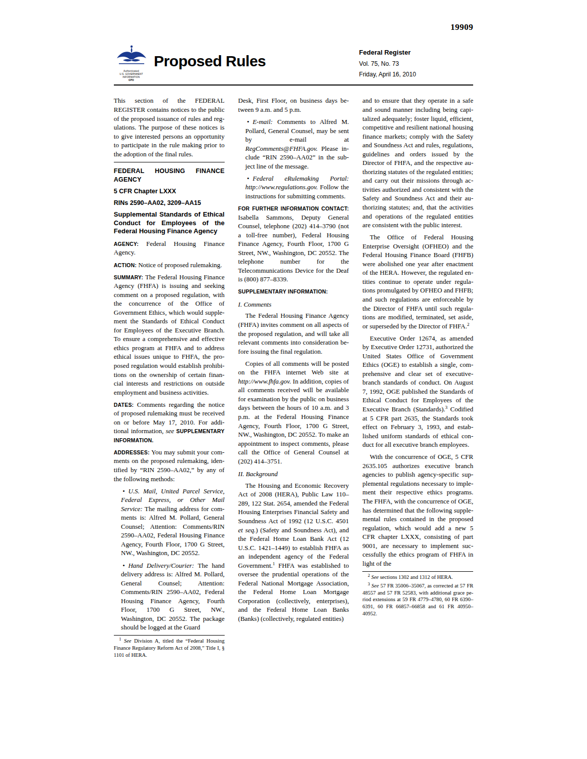19909
Authenticated
U.S. GOVERNMENT
INFORMATION
GPO
Proposed Rules
Federal Register
Vol. 75, No. 73
Friday, April 16, 2010
This section of the FEDERAL REGISTER contains notices to the public of the proposed issuance of rules and regulations. The purpose of these notices is to give interested persons an opportunity to participate in the rule making prior to the adoption of the final rules.
Federal Housing Finance Agency
5 CFR Chapter LXXX
RINs 2590–AA02, 3209–AA15
Supplemental Standards of Ethical Conduct for Employees of the Federal Housing Finance Agency
Agency: Federal Housing Finance Agency.
Action: Notice of proposed rulemaking.
Summary: The Federal Housing Finance Agency (FHFA) is issuing and seeking comment on a proposed regulation, with the concurrence of the Office of Government Ethics, which would supplement the Standards of Ethical Conduct for Employees of the Executive Branch. To ensure a comprehensive and effective ethics program at FHFA and to address ethical issues unique to FHFA, the proposed regulation would establish prohibitions on the ownership of certain financial interests and restrictions on outside employment and business activities.
Dates: Comments regarding the notice of proposed rulemaking must be received on or before May 17, 2010. For additional information, see SUPPLEMENTARY INFORMATION.
Addresses: You may submit your comments on the proposed rulemaking, identified by “RIN 2590–AA02,” by any of the following methods:
U.S. Mail, United Parcel Service, Federal Express, or Other Mail Service: The mailing address for comments is: Alfred M. Pollard, General Counsel; Attention: Comments/RIN 2590–AA02, Federal Housing Finance Agency, Fourth Floor, 1700 G Street, NW., Washington, DC 20552.
Hand Delivery/Courier: The hand delivery address is: Alfred M. Pollard, General Counsel; Attention: Comments/RIN 2590–AA02, Federal Housing Finance Agency, Fourth Floor, 1700 G Street, NW., Washington, DC 20552. The package should be logged at the Guard
1 See Division A, titled the “Federal Housing Finance Regulatory Reform Act of 2008,” Title I, § 1101 of HERA.
Desk, First Floor, on business days between 9 a.m. and 5 p.m.
E-mail: Comments to Alfred M. Pollard, General Counsel, may be sent by e-mail at RegComments@FHFA.gov. Please include “RIN 2590–AA02” in the subject line of the message.
Federal eRulemaking Portal: http://www.regulations.gov. Follow the instructions for submitting comments.
For Further Information Contact: Isabella Sammons, Deputy General Counsel, telephone (202) 414–3790 (not a toll-free number), Federal Housing Finance Agency, Fourth Floor, 1700 G Street, NW., Washington, DC 20552. The telephone number for the Telecommunications Device for the Deaf is (800) 877–8339.
Supplementary Information:
I. Comments
The Federal Housing Finance Agency (FHFA) invites comment on all aspects of the proposed regulation, and will take all relevant comments into consideration before issuing the final regulation.
Copies of all comments will be posted on the FHFA internet Web site at http://www.fhfa.gov. In addition, copies of all comments received will be available for examination by the public on business days between the hours of 10 a.m. and 3 p.m. at the Federal Housing Finance Agency, Fourth Floor, 1700 G Street, NW., Washington, DC 20552. To make an appointment to inspect comments, please call the Office of General Counsel at (202) 414–3751.
II. Background
The Housing and Economic Recovery Act of 2008 (HERA), Public Law 110–289, 122 Stat. 2654, amended the Federal Housing Enterprises Financial Safety and Soundness Act of 1992 (12 U.S.C. 4501 et seq.) (Safety and Soundness Act), and the Federal Home Loan Bank Act (12 U.S.C. 1421–1449) to establish FHFA as an independent agency of the Federal Government.1 FHFA was established to oversee the prudential operations of the Federal National Mortgage Association, the Federal Home Loan Mortgage Corporation (collectively, enterprises), and the Federal Home Loan Banks (Banks) (collectively, regulated entities)
and to ensure that they operate in a safe and sound manner including being capitalized adequately; foster liquid, efficient, competitive and resilient national housing finance markets; comply with the Safety and Soundness Act and rules, regulations, guidelines and orders issued by the Director of FHFA, and the respective authorizing statutes of the regulated entities; and carry out their missions through activities authorized and consistent with the Safety and Soundness Act and their authorizing statutes; and, that the activities and operations of the regulated entities are consistent with the public interest.
The Office of Federal Housing Enterprise Oversight (OFHEO) and the Federal Housing Finance Board (FHFB) were abolished one year after enactment of the HERA. However, the regulated entities continue to operate under regulations promulgated by OFHEO and FHFB; and such regulations are enforceable by the Director of FHFA until such regulations are modified, terminated, set aside, or superseded by the Director of FHFA.2
Executive Order 12674, as amended by Executive Order 12731, authorized the United States Office of Government Ethics (OGE) to establish a single, comprehensive and clear set of executive-branch standards of conduct. On August 7, 1992, OGE published the Standards of Ethical Conduct for Employees of the Executive Branch (Standards).3 Codified at 5 CFR part 2635, the Standards took effect on February 3, 1993, and established uniform standards of ethical conduct for all executive branch employees.
With the concurrence of OGE, 5 CFR 2635.105 authorizes executive branch agencies to publish agency-specific supplemental regulations necessary to implement their respective ethics programs. The FHFA, with the concurrence of OGE, has determined that the following supplemental rules contained in the proposed regulation, which would add a new 5 CFR chapter LXXX, consisting of part 9001, are necessary to implement successfully the ethics program of FHFA in light of the
2 See sections 1302 and 1312 of HERA.
3 See 57 FR 35006–35067, as corrected at 57 FR 48557 and 57 FR 52583, with additional grace period extensions at 59 FR 4779–4780, 60 FR 6390–6391, 60 FR 66857–66858 and 61 FR 40950–40952.